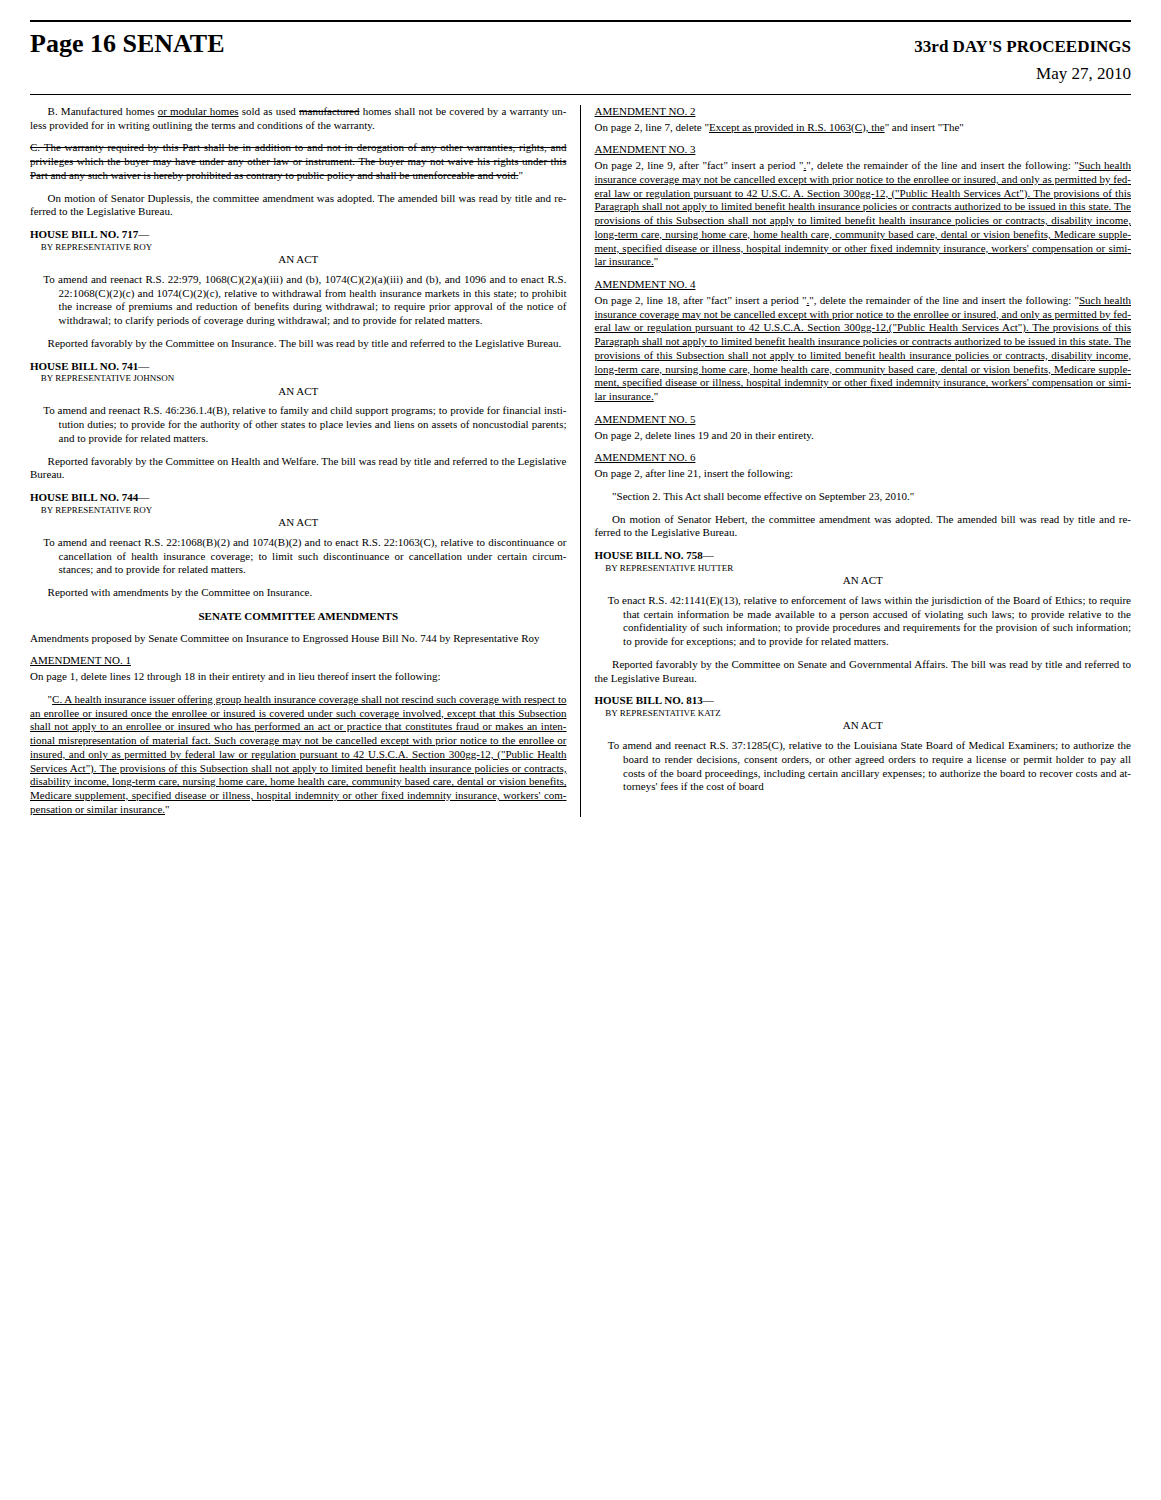Page 16 SENATE
33rd DAY'S PROCEEDINGS
May 27, 2010
B. Manufactured homes or modular homes sold as used manufactured homes shall not be covered by a warranty unless provided for in writing outlining the terms and conditions of the warranty.
C. The warranty required by this Part shall be in addition to and not in derogation of any other warranties, rights, and privileges which the buyer may have under any other law or instrument. The buyer may not waive his rights under this Part and any such waiver is hereby prohibited as contrary to public policy and shall be unenforceable and void."
On motion of Senator Duplessis, the committee amendment was adopted. The amended bill was read by title and referred to the Legislative Bureau.
HOUSE BILL NO. 717—
BY REPRESENTATIVE ROY
AN ACT
To amend and reenact R.S. 22:979, 1068(C)(2)(a)(iii) and (b), 1074(C)(2)(a)(iii) and (b), and 1096 and to enact R.S. 22:1068(C)(2)(c) and 1074(C)(2)(c), relative to withdrawal from health insurance markets in this state; to prohibit the increase of premiums and reduction of benefits during withdrawal; to require prior approval of the notice of withdrawal; to clarify periods of coverage during withdrawal; and to provide for related matters.
Reported favorably by the Committee on Insurance. The bill was read by title and referred to the Legislative Bureau.
HOUSE BILL NO. 741—
BY REPRESENTATIVE JOHNSON
AN ACT
To amend and reenact R.S. 46:236.1.4(B), relative to family and child support programs; to provide for financial institution duties; to provide for the authority of other states to place levies and liens on assets of noncustodial parents; and to provide for related matters.
Reported favorably by the Committee on Health and Welfare. The bill was read by title and referred to the Legislative Bureau.
HOUSE BILL NO. 744—
BY REPRESENTATIVE ROY
AN ACT
To amend and reenact R.S. 22:1068(B)(2) and 1074(B)(2) and to enact R.S. 22:1063(C), relative to discontinuance or cancellation of health insurance coverage; to limit such discontinuance or cancellation under certain circumstances; and to provide for related matters.
Reported with amendments by the Committee on Insurance.
SENATE COMMITTEE AMENDMENTS
Amendments proposed by Senate Committee on Insurance to Engrossed House Bill No. 744 by Representative Roy
AMENDMENT NO. 1
On page 1, delete lines 12 through 18 in their entirety and in lieu thereof insert the following:
"C. A health insurance issuer offering group health insurance coverage shall not rescind such coverage with respect to an enrollee or insured once the enrollee or insured is covered under such coverage involved, except that this Subsection shall not apply to an enrollee or insured who has performed an act or practice that constitutes fraud or makes an intentional misrepresentation of material fact. Such coverage may not be cancelled except with prior notice to the enrollee or insured, and only as permitted by federal law or regulation pursuant to 42 U.S.C.A. Section 300gg-12, ("Public Health Services Act"). The provisions of this Subsection shall not apply to limited benefit health insurance policies or contracts, disability income, long-term care, nursing home care, home health care, community based care, dental or vision benefits, Medicare supplement, specified disease or illness, hospital indemnity or other fixed indemnity insurance, workers' compensation or similar insurance."
AMENDMENT NO. 2
On page 2, line 7, delete "Except as provided in R.S. 1063(C), the" and insert "The"
AMENDMENT NO. 3
On page 2, line 9, after "fact" insert a period ".", delete the remainder of the line and insert the following: "Such health insurance coverage may not be cancelled except with prior notice to the enrollee or insured, and only as permitted by federal law or regulation pursuant to 42 U.S.C. A. Section 300gg-12, ("Public Health Services Act"). The provisions of this Paragraph shall not apply to limited benefit health insurance policies or contracts authorized to be issued in this state. The provisions of this Subsection shall not apply to limited benefit health insurance policies or contracts, disability income, long-term care, nursing home care, home health care, community based care, dental or vision benefits, Medicare supplement, specified disease or illness, hospital indemnity or other fixed indemnity insurance, workers' compensation or similar insurance."
AMENDMENT NO. 4
On page 2, line 18, after "fact" insert a period ".", delete the remainder of the line and insert the following: "Such health insurance coverage may not be cancelled except with prior notice to the enrollee or insured, and only as permitted by federal law or regulation pursuant to 42 U.S.C.A. Section 300gg-12,("Public Health Services Act"). The provisions of this Paragraph shall not apply to limited benefit health insurance policies or contracts authorized to be issued in this state. The provisions of this Subsection shall not apply to limited benefit health insurance policies or contracts, disability income, long-term care, nursing home care, home health care, community based care, dental or vision benefits, Medicare supplement, specified disease or illness, hospital indemnity or other fixed indemnity insurance, workers' compensation or similar insurance."
AMENDMENT NO. 5
On page 2, delete lines 19 and 20 in their entirety.
AMENDMENT NO. 6
On page 2, after line 21, insert the following:
"Section 2. This Act shall become effective on September 23, 2010."
On motion of Senator Hebert, the committee amendment was adopted. The amended bill was read by title and referred to the Legislative Bureau.
HOUSE BILL NO. 758—
BY REPRESENTATIVE HUTTER
AN ACT
To enact R.S. 42:1141(E)(13), relative to enforcement of laws within the jurisdiction of the Board of Ethics; to require that certain information be made available to a person accused of violating such laws; to provide relative to the confidentiality of such information; to provide procedures and requirements for the provision of such information; to provide for exceptions; and to provide for related matters.
Reported favorably by the Committee on Senate and Governmental Affairs. The bill was read by title and referred to the Legislative Bureau.
HOUSE BILL NO. 813—
BY REPRESENTATIVE KATZ
AN ACT
To amend and reenact R.S. 37:1285(C), relative to the Louisiana State Board of Medical Examiners; to authorize the board to render decisions, consent orders, or other agreed orders to require a license or permit holder to pay all costs of the board proceedings, including certain ancillary expenses; to authorize the board to recover costs and attorneys' fees if the cost of board